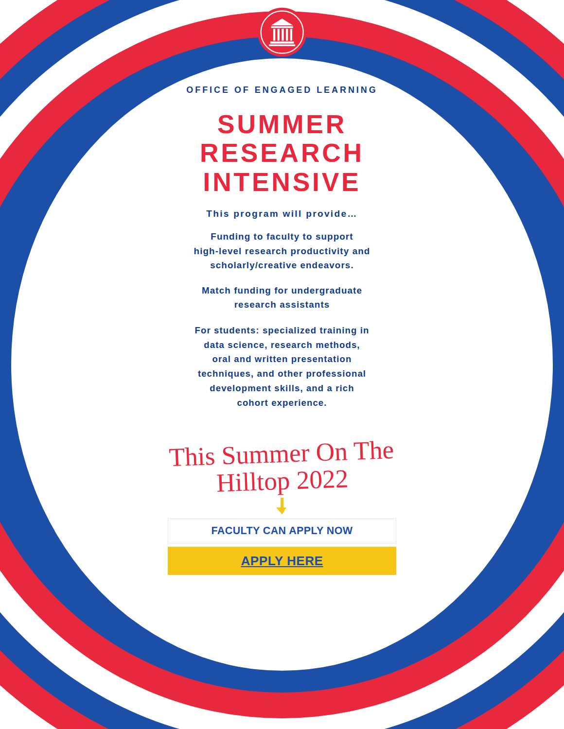Office of Engaged Learning
Summer
Research
Intensive
This program will provide…
Funding to faculty to support
high-level research productivity and
scholarly/creative endeavors.
Match funding for undergraduate
research assistants
For students: specialized training in
data science, research methods,
oral and written presentation
techniques, and other professional
development skills, and a rich
cohort experience.
This Summer On The
Hilltop 2022
FACULTY CAN APPLY NOW
APPLY HERE